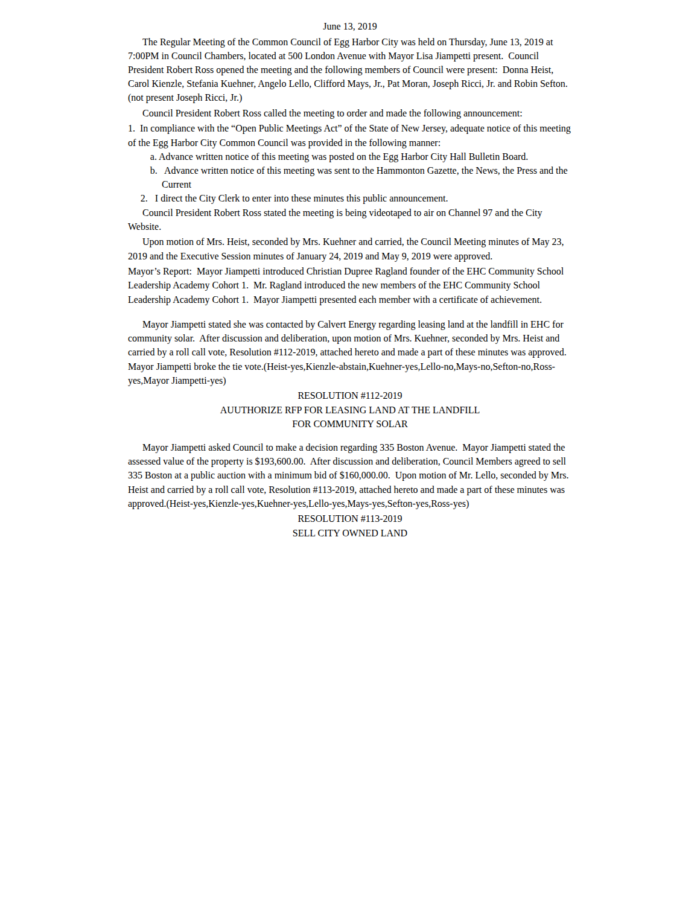June 13, 2019
The Regular Meeting of the Common Council of Egg Harbor City was held on Thursday, June 13, 2019 at 7:00PM in Council Chambers, located at 500 London Avenue with Mayor Lisa Jiampetti present. Council President Robert Ross opened the meeting and the following members of Council were present: Donna Heist, Carol Kienzle, Stefania Kuehner, Angelo Lello, Clifford Mays, Jr., Pat Moran, Joseph Ricci, Jr. and Robin Sefton. (not present Joseph Ricci, Jr.)
Council President Robert Ross called the meeting to order and made the following announcement:
1. In compliance with the “Open Public Meetings Act” of the State of New Jersey, adequate notice of this meeting of the Egg Harbor City Common Council was provided in the following manner:
a. Advance written notice of this meeting was posted on the Egg Harbor City Hall Bulletin Board.
b. Advance written notice of this meeting was sent to the Hammonton Gazette, the News, the Press and the Current
2. I direct the City Clerk to enter into these minutes this public announcement.
Council President Robert Ross stated the meeting is being videotaped to air on Channel 97 and the City Website.
Upon motion of Mrs. Heist, seconded by Mrs. Kuehner and carried, the Council Meeting minutes of May 23, 2019 and the Executive Session minutes of January 24, 2019 and May 9, 2019 were approved.
Mayor’s Report: Mayor Jiampetti introduced Christian Dupree Ragland founder of the EHC Community School Leadership Academy Cohort 1. Mr. Ragland introduced the new members of the EHC Community School Leadership Academy Cohort 1. Mayor Jiampetti presented each member with a certificate of achievement.
Mayor Jiampetti stated she was contacted by Calvert Energy regarding leasing land at the landfill in EHC for community solar. After discussion and deliberation, upon motion of Mrs. Kuehner, seconded by Mrs. Heist and carried by a roll call vote, Resolution #112-2019, attached hereto and made a part of these minutes was approved. Mayor Jiampetti broke the tie vote.(Heist-yes,Kienzle-abstain,Kuehner-yes,Lello-no,Mays-no,Sefton-no,Ross-yes,Mayor Jiampetti-yes)
RESOLUTION #112-2019
AUUTHORIZE RFP FOR LEASING LAND AT THE LANDFILL
FOR COMMUNITY SOLAR
Mayor Jiampetti asked Council to make a decision regarding 335 Boston Avenue. Mayor Jiampetti stated the assessed value of the property is $193,600.00. After discussion and deliberation, Council Members agreed to sell 335 Boston at a public auction with a minimum bid of $160,000.00. Upon motion of Mr. Lello, seconded by Mrs. Heist and carried by a roll call vote, Resolution #113-2019, attached hereto and made a part of these minutes was approved.(Heist-yes,Kienzle-yes,Kuehner-yes,Lello-yes,Mays-yes,Sefton-yes,Ross-yes)
RESOLUTION #113-2019
SELL CITY OWNED LAND